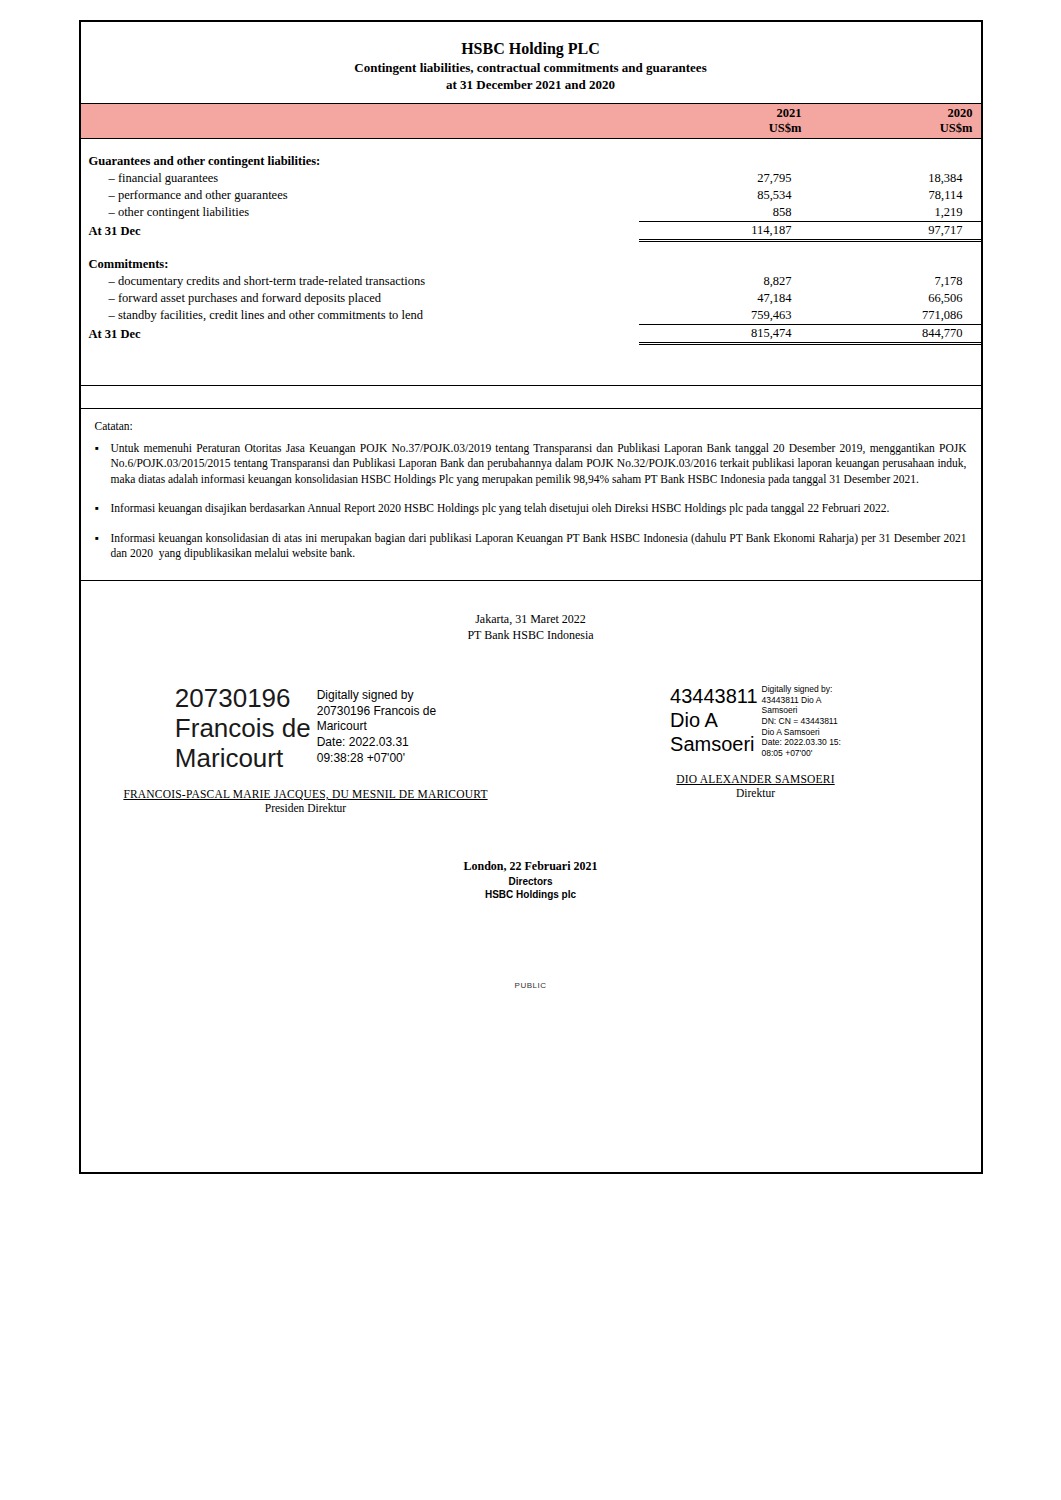HSBC Holding PLC
Contingent liabilities, contractual commitments and guarantees
at 31 December 2021 and 2020
| | 2021 US$m | 2020 US$m |
| Guarantees and other contingent liabilities: | | |
| – financial guarantees | 27,795 | 18,384 |
| – performance and other guarantees | 85,534 | 78,114 |
| – other contingent liabilities | 858 | 1,219 |
| At 31 Dec | 114,187 | 97,717 |
| Commitments: | | |
| – documentary credits and short-term trade-related transactions | 8,827 | 7,178 |
| – forward asset purchases and forward deposits placed | 47,184 | 66,506 |
| – standby facilities, credit lines and other commitments to lend | 759,463 | 771,086 |
| At 31 Dec | 815,474 | 844,770 |
Catatan:
Untuk memenuhi Peraturan Otoritas Jasa Keuangan POJK No.37/POJK.03/2019 tentang Transparansi dan Publikasi Laporan Bank tanggal 20 Desember 2019, menggantikan POJK No.6/POJK.03/2015/2015 tentang Transparansi dan Publikasi Laporan Bank dan perubahannya dalam POJK No.32/POJK.03/2016 terkait publikasi laporan keuangan perusahaan induk, maka diatas adalah informasi keuangan konsolidasian HSBC Holdings Plc yang merupakan pemilik 98,94% saham PT Bank HSBC Indonesia pada tanggal 31 Desember 2021.
Informasi keuangan disajikan berdasarkan Annual Report 2020 HSBC Holdings plc yang telah disetujui oleh Direksi HSBC Holdings plc pada tanggal 22 Februari 2022.
Informasi keuangan konsolidasian di atas ini merupakan bagian dari publikasi Laporan Keuangan PT Bank HSBC Indonesia (dahulu PT Bank Ekonomi Raharja) per 31 Desember 2021 dan 2020 yang dipublikasikan melalui website bank.
Jakarta, 31 Maret 2022
PT Bank HSBC Indonesia
20730196
Francois de
Maricourt
Digitally signed by
20730196 Francois de
Maricourt
Date: 2022.03.31
09:38:28 +07'00'
FRANCOIS-PASCAL MARIE JACQUES, DU MESNIL DE MARICOURT
Presiden Direktur
43443811
Dio A
Samsoeri
Digitally signed by:
43443811 Dio A
Samsoeri
DN: CN = 43443811
Dio A Samsoeri
Date: 2022.03.30 15:
08:05 +07'00'
DIO ALEXANDER SAMSOERI
Direktur
London, 22 Februari 2021
Directors
HSBC Holdings plc
PUBLIC